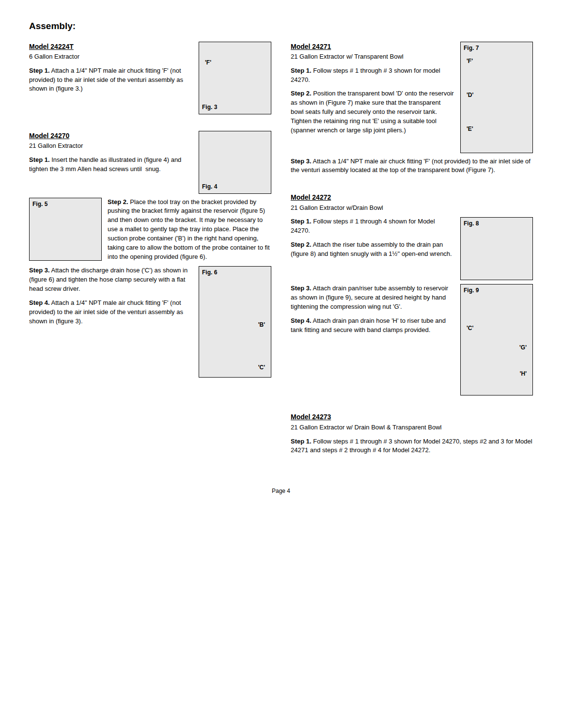Assembly:
'F'
Fig. 3
Model 24224T
6 Gallon Extractor
Step 1. Attach a 1/4" NPT male air chuck fitting 'F' (not provided) to the air inlet side of the venturi assembly as shown in (figure 3.)
Fig. 4
Model 24270
21 Gallon Extractor
Step 1. Insert the handle as illustrated in (figure 4) and tighten the 3 mm Allen head screws until snug.
Fig. 5
Step 2. Place the tool tray on the bracket provided by pushing the bracket firmly against the reservoir (figure 5) and then down onto the bracket. It may be necessary to use a mallet to gently tap the tray into place. Place the suction probe container ('B') in the right hand opening, taking care to allow the bottom of the probe container to fit into the opening provided (figure 6).
Fig. 6
'B' 'C'
Step 3. Attach the discharge drain hose ('C') as shown in (figure 6) and tighten the hose clamp securely with a flat head screw driver.
Step 4. Attach a 1/4" NPT male air chuck fitting 'F' (not provided) to the air inlet side of the venturi assembly as shown in (figure 3).
Fig. 7
'F' 'D' 'E'
Model 24271
21 Gallon Extractor w/ Transparent Bowl
Step 1. Follow steps # 1 through # 3 shown for model 24270.
Step 2. Position the transparent bowl 'D' onto the reservoir as shown in (Figure 7) make sure that the transparent bowl seats fully and securely onto the reservoir tank. Tighten the retaining ring nut 'E' using a suitable tool (spanner wrench or large slip joint pliers.)
Step 3. Attach a 1/4" NPT male air chuck fitting 'F' (not provided) to the air inlet side of the venturi assembly located at the top of the transparent bowl (Figure 7).
Model 24272
21 Gallon Extractor w/Drain Bowl
Fig. 8
Step 1. Follow steps # 1 through 4 shown for Model 24270.
Step 2. Attach the riser tube assembly to the drain pan (figure 8) and tighten snugly with a 1½" open-end wrench.
Fig. 9
'C' 'G' 'H'
Step 3. Attach drain pan/riser tube assembly to reservoir as shown in (figure 9), secure at desired height by hand tightening the compression wing nut 'G'.
Step 4. Attach drain pan drain hose 'H' to riser tube and tank fitting and secure with band clamps provided.
Model 24273
21 Gallon Extractor w/ Drain Bowl & Transparent Bowl
Step 1. Follow steps # 1 through # 3 shown for Model 24270, steps #2 and 3 for Model 24271 and steps # 2 through # 4 for Model 24272.
Page 4